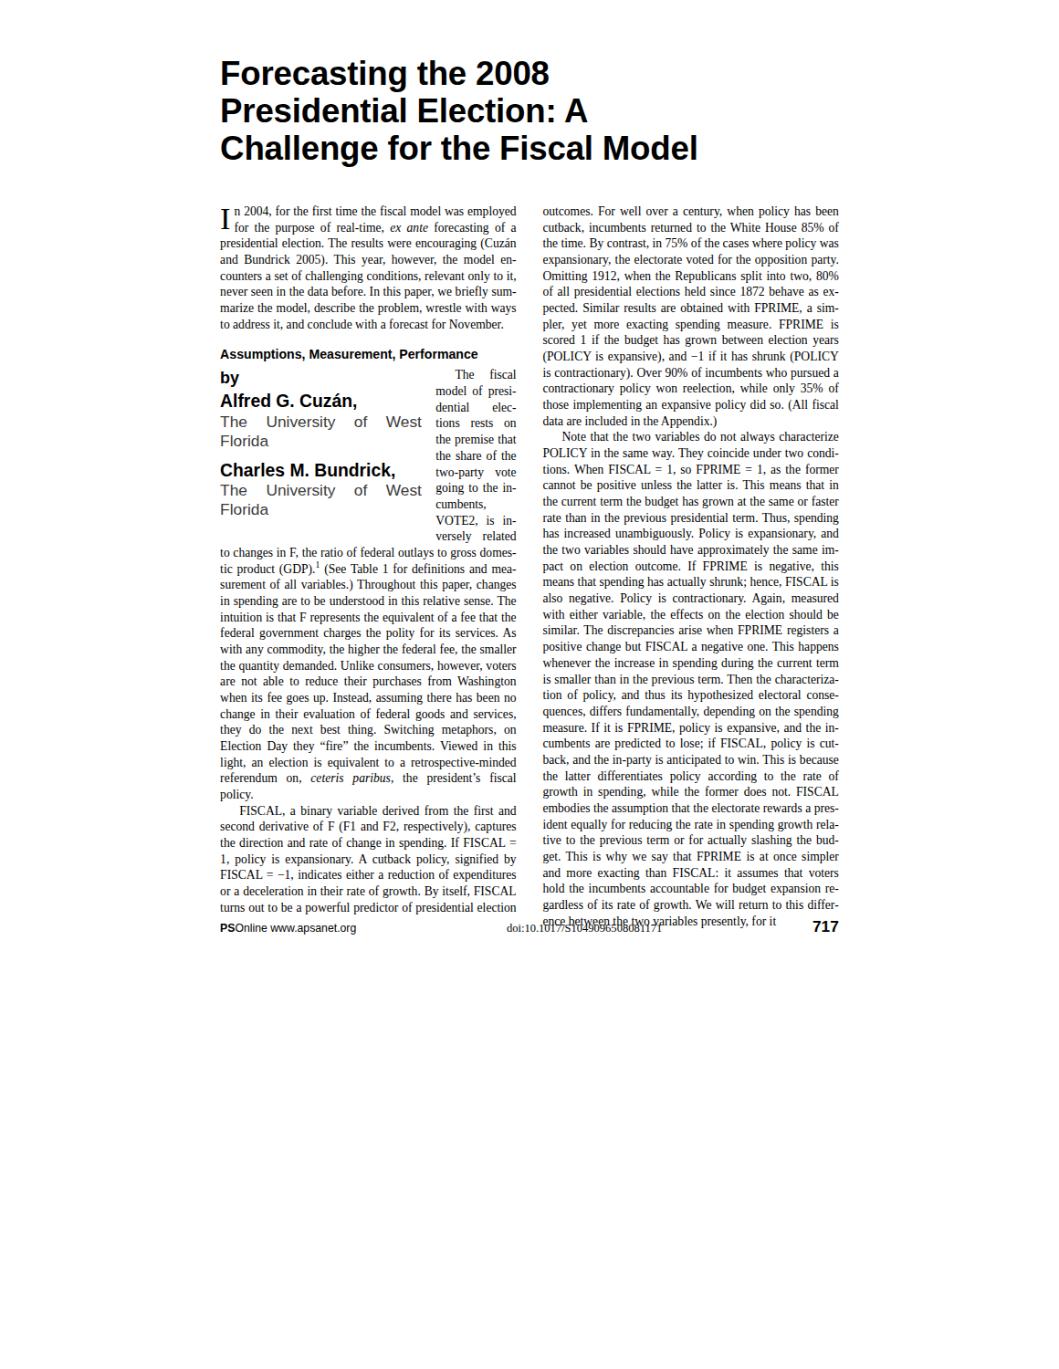Forecasting the 2008 Presidential Election: A Challenge for the Fiscal Model
In 2004, for the first time the fiscal model was employed for the purpose of real-time, ex ante forecasting of a presidential election. The results were encouraging (Cuzán and Bundrick 2005). This year, however, the model encounters a set of challenging conditions, relevant only to it, never seen in the data before. In this paper, we briefly summarize the model, describe the problem, wrestle with ways to address it, and conclude with a forecast for November.
Assumptions, Measurement, Performance
by
Alfred G. Cuzán,
The University of West Florida
Charles M. Bundrick,
The University of West Florida
The fiscal model of presidential elections rests on the premise that the share of the two-party vote going to the incumbents, VOTE2, is inversely related to changes in F, the ratio of federal outlays to gross domestic product (GDP).1 (See Table 1 for definitions and measurement of all variables.) Throughout this paper, changes in spending are to be understood in this relative sense. The intuition is that F represents the equivalent of a fee that the federal government charges the polity for its services. As with any commodity, the higher the federal fee, the smaller the quantity demanded. Unlike consumers, however, voters are not able to reduce their purchases from Washington when its fee goes up. Instead, assuming there has been no change in their evaluation of federal goods and services, they do the next best thing. Switching metaphors, on Election Day they “fire” the incumbents. Viewed in this light, an election is equivalent to a retrospective-minded referendum on, ceteris paribus, the president’s fiscal policy.
FISCAL, a binary variable derived from the first and second derivative of F (F1 and F2, respectively), captures the direction and rate of change in spending. If FISCAL = 1, policy is expansionary. A cutback policy, signified by FISCAL = −1, indicates either a reduction of expenditures or a deceleration in their rate of growth. By itself, FISCAL turns out to be a powerful predictor of presidential election outcomes. For well over a century, when policy has been cutback, incumbents returned to the White House 85% of the time. By contrast, in 75% of the cases where policy was expansionary, the electorate voted for the opposition party. Omitting 1912, when the Republicans split into two, 80% of all presidential elections held since 1872 behave as expected. Similar results are obtained with FPRIME, a simpler, yet more exacting spending measure. FPRIME is scored 1 if the budget has grown between election years (POLICY is expansive), and −1 if it has shrunk (POLICY is contractionary). Over 90% of incumbents who pursued a contractionary policy won reelection, while only 35% of those implementing an expansive policy did so. (All fiscal data are included in the Appendix.)
Note that the two variables do not always characterize POLICY in the same way. They coincide under two conditions. When FISCAL = 1, so FPRIME = 1, as the former cannot be positive unless the latter is. This means that in the current term the budget has grown at the same or faster rate than in the previous presidential term. Thus, spending has increased unambiguously. Policy is expansionary, and the two variables should have approximately the same impact on election outcome. If FPRIME is negative, this means that spending has actually shrunk; hence, FISCAL is also negative. Policy is contractionary. Again, measured with either variable, the effects on the election should be similar. The discrepancies arise when FPRIME registers a positive change but FISCAL a negative one. This happens whenever the increase in spending during the current term is smaller than in the previous term. Then the characterization of policy, and thus its hypothesized electoral consequences, differs fundamentally, depending on the spending measure. If it is FPRIME, policy is expansive, and the incumbents are predicted to lose; if FISCAL, policy is cutback, and the in-party is anticipated to win. This is because the latter differentiates policy according to the rate of growth in spending, while the former does not. FISCAL embodies the assumption that the electorate rewards a president equally for reducing the rate in spending growth relative to the previous term or for actually slashing the budget. This is why we say that FPRIME is at once simpler and more exacting than FISCAL: it assumes that voters hold the incumbents accountable for budget expansion regardless of its rate of growth. We will return to this difference between the two variables presently, for it
PSOnline www.apsanet.org
doi:10.1017/S1049096508081171
717